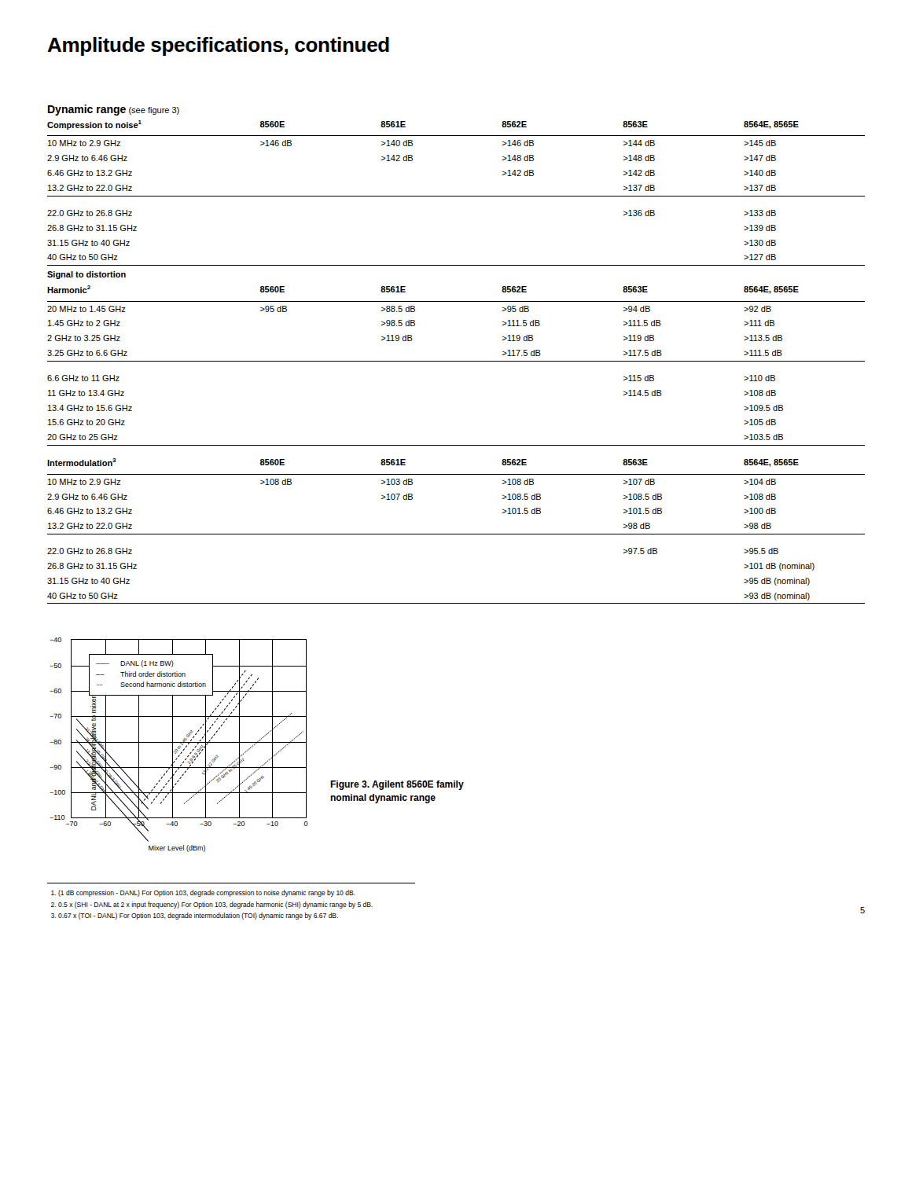Amplitude specifications, continued
Dynamic range
(see figure 3)
| Compression to noise 1 | 8560E | 8561E | 8562E | 8563E | 8564E, 8565E |
| --- | --- | --- | --- | --- | --- |
| 10 MHz to 2.9 GHz | >146 dB | >140 dB | >146 dB | >144 dB | >145 dB |
| 2.9 GHz to 6.46 GHz | | >142 dB | >148 dB | >148 dB | >147 dB |
| 6.46 GHz to 13.2 GHz | | | >142 dB | >142 dB | >140 dB |
| 13.2 GHz to 22.0 GHz | | | | >137 dB | >137 dB |
| 22.0 GHz to 26.8 GHz | | | | >136 dB | >133 dB |
| 26.8 GHz to 31.15 GHz | | | | | >139 dB |
| 31.15 GHz to 40 GHz | | | | | >130 dB |
| 40 GHz to 50 GHz | | | | | >127 dB |
| Signal to distortion | |
| Harmonic 2 | 8560E | 8561E | 8562E | 8563E | 8564E, 8565E |
| 20 MHz to 1.45 GHz | >95 dB | >88.5 dB | >95 dB | >94 dB | >92 dB |
| 1.45 GHz to 2 GHz | | >98.5 dB | >111.5 dB | >111.5 dB | >111 dB |
| 2 GHz to 3.25 GHz | | >119 dB | >119 dB | >119 dB | >113.5 dB |
| 3.25 GHz to 6.6 GHz | | | >117.5 dB | >117.5 dB | >111.5 dB |
| 6.6 GHz to 11 GHz | | | | >115 dB | >110 dB |
| 11 GHz to 13.4 GHz | | | | >114.5 dB | >108 dB |
| 13.4 GHz to 15.6 GHz | | | | | >109.5 dB |
| 15.6 GHz to 20 GHz | | | | | >105 dB |
| 20 GHz to 25 GHz | | | | | >103.5 dB |
| Intermodulation 3 | 8560E | 8561E | 8562E | 8563E | 8564E, 8565E |
| 10 MHz to 2.9 GHz | >108 dB | >103 dB | >108 dB | >107 dB | >104 dB |
| 2.9 GHz to 6.46 GHz | | >107 dB | >108.5 dB | >108.5 dB | >108 dB |
| 6.46 GHz to 13.2 GHz | | | >101.5 dB | >101.5 dB | >100 dB |
| 13.2 GHz to 22.0 GHz | | | | >98 dB | >98 dB |
| 22.0 GHz to 26.8 GHz | | | | >97.5 dB | >95.5 dB |
| 26.8 GHz to 31.15 GHz | | | | | >101 dB (nominal) |
| 31.15 GHz to 40 GHz | | | | | >95 dB (nominal) |
| 40 GHz to 50 GHz | | | | | >93 dB (nominal) |
DANL and distortion relative to mixer level (dB)
Mixer Level (dBm)
−40
−50
−60
−70
−80
−90
−100
−110
−70
−60
−50
−40
−30
−20
−10
0
——DANL (1 Hz BW)
– –Third order distortion
····Second harmonic distortion
31.15-50 GHz
26.8-31.15 GHz
13.2-22 GHz, 22-26.8 GHz
2.9-6.5 GHz
1 MHz-2.9 GHz
20 to 2.45 GHz
2.9-6.5 GHz
13.2-22 GHz
20 GHz to 25 GHz
1.45-20 GHz
Figure 3. Agilent 8560E family
nominal dynamic range
(1 dB compression - DANL) For Option 103, degrade compression to noise dynamic range by 10 dB.
0.5 x (SHI - DANL at 2 x input frequency) For Option 103, degrade harmonic (SHI) dynamic range by 5 dB.
0.67 x (TOI - DANL) For Option 103, degrade intermodulation (TOI) dynamic range by 6.67 dB.
5